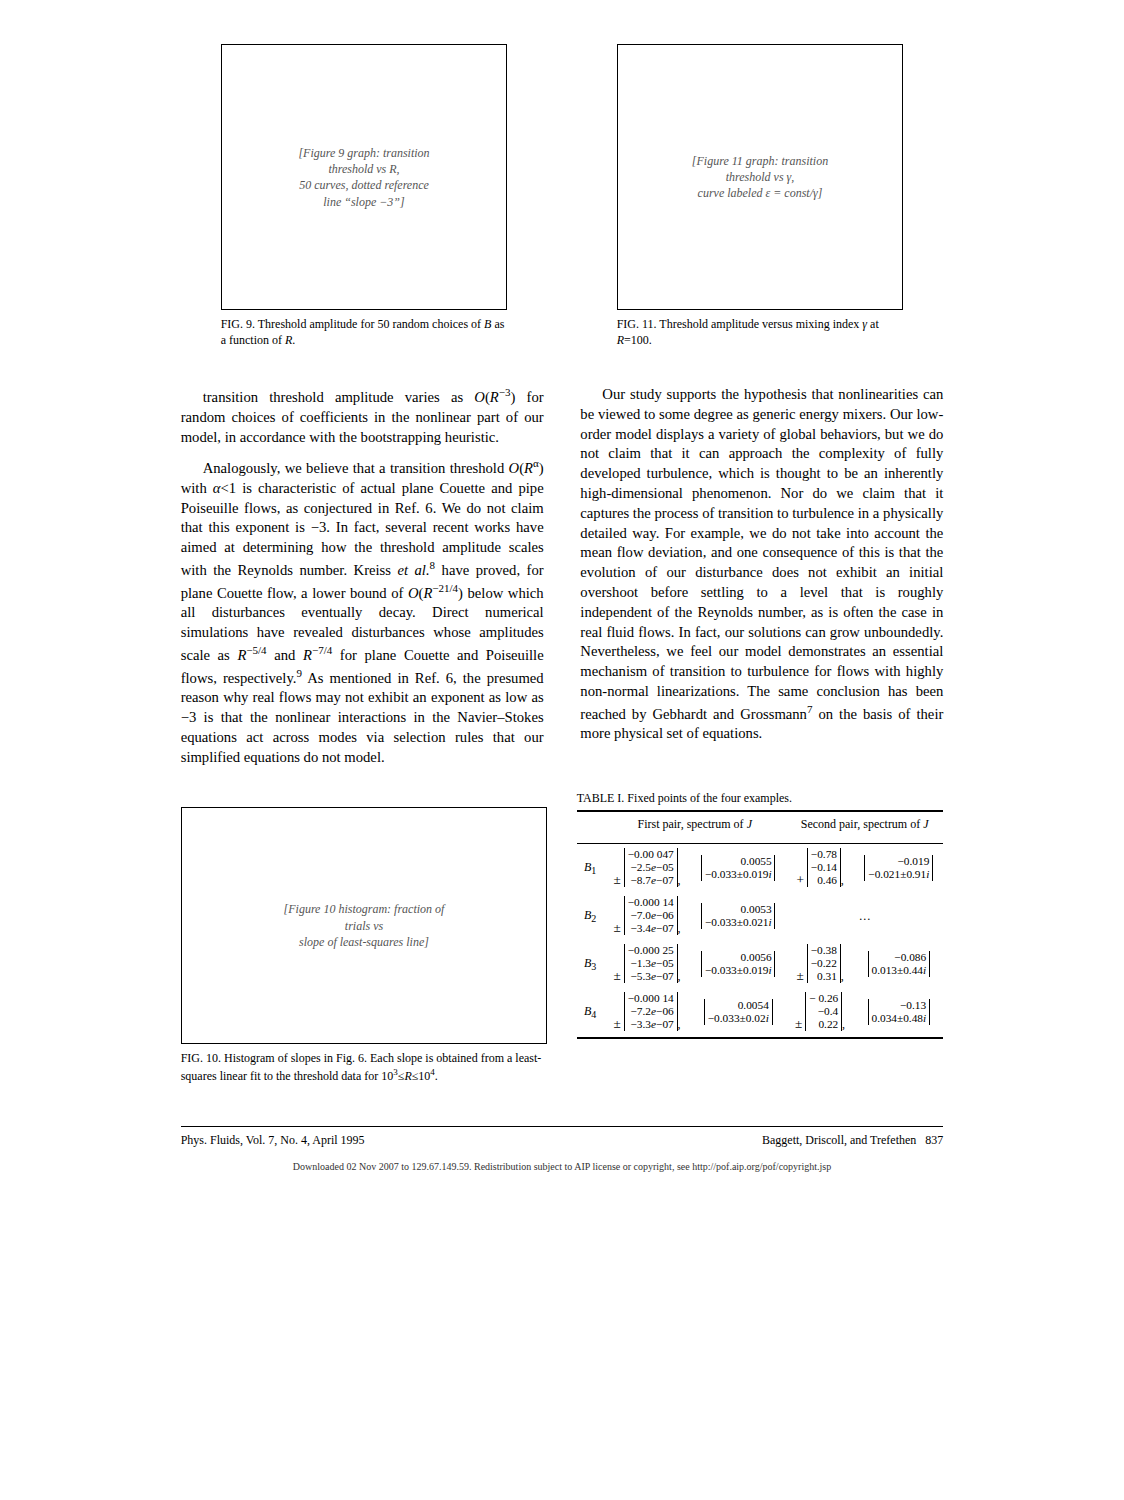[Figure 9 graph: transition threshold vs R,
50 curves, dotted reference line “slope −3”]
FIG. 9. Threshold amplitude for 50 random choices of B as a function of R.
[Figure 11 graph: transition threshold vs γ,
curve labeled ε = const/γ]
FIG. 11. Threshold amplitude versus mixing index γ at R=100.
transition threshold amplitude varies as O(R−3) for random choices of coefficients in the nonlinear part of our model, in accordance with the bootstrapping heuristic.
Analogously, we believe that a transition threshold O(Rα) with α<1 is characteristic of actual plane Couette and pipe Poiseuille flows, as conjectured in Ref. 6. We do not claim that this exponent is −3. In fact, several recent works have aimed at determining how the threshold amplitude scales with the Reynolds number. Kreiss et al.8 have proved, for plane Couette flow, a lower bound of O(R−21/4) below which all disturbances eventually decay. Direct numerical simulations have revealed disturbances whose amplitudes scale as R−5/4 and R−7/4 for plane Couette and Poiseuille flows, respectively.9 As mentioned in Ref. 6, the presumed reason why real flows may not exhibit an exponent as low as −3 is that the nonlinear interactions in the Navier–Stokes equations act across modes via selection rules that our simplified equations do not model.
Our study supports the hypothesis that nonlinearities can be viewed to some degree as generic energy mixers. Our low-order model displays a variety of global behaviors, but we do not claim that it can approach the complexity of fully developed turbulence, which is thought to be an inherently high-dimensional phenomenon. Nor do we claim that it captures the process of transition to turbulence in a physically detailed way. For example, we do not take into account the mean flow deviation, and one consequence of this is that the evolution of our disturbance does not exhibit an initial overshoot before settling to a level that is roughly independent of the Reynolds number, as is often the case in real fluid flows. In fact, our solutions can grow unboundedly. Nevertheless, we feel our model demonstrates an essential mechanism of transition to turbulence for flows with highly non-normal linearizations. The same conclusion has been reached by Gebhardt and Grossmann7 on the basis of their more physical set of equations.
[Figure 10 histogram: fraction of trials vs
slope of least-squares line]
FIG. 10. Histogram of slopes in Fig. 6. Each slope is obtained from a least-squares linear fit to the threshold data for 103≤R≤104.
TABLE I. Fixed points of the four examples.
| | First pair, spectrum of J | Second pair, spectrum of J |
| --- | --- | --- |
| B 1 | ± −0.00 047 −2.5 e −05 −8.7 e −07 , | 0.0055 −0.033±0.019 i | + −0.78 −0.14 0.46 , | −0.019 −0.021±0.91 i |
| B 2 | ± −0.000 14 −7.0 e −06 −3.4 e −07 , | 0.0053 −0.033±0.021 i | … |
| B 3 | ± −0.000 25 −1.3 e −05 −5.3 e −07 , | 0.0056 −0.033±0.019 i | ± −0.38 −0.22 0.31 , | −0.086 0.013±0.44 i |
| B 4 | ± −0.000 14 −7.2 e −06 −3.3 e −07 , | 0.0054 −0.033±0.02 i | ± − 0.26 −0.4 0.22 , | −0.13 0.034±0.48 i |
Phys. Fluids, Vol. 7, No. 4, April 1995 Baggett, Driscoll, and Trefethen 837
Downloaded 02 Nov 2007 to 129.67.149.59. Redistribution subject to AIP license or copyright, see http://pof.aip.org/pof/copyright.jsp